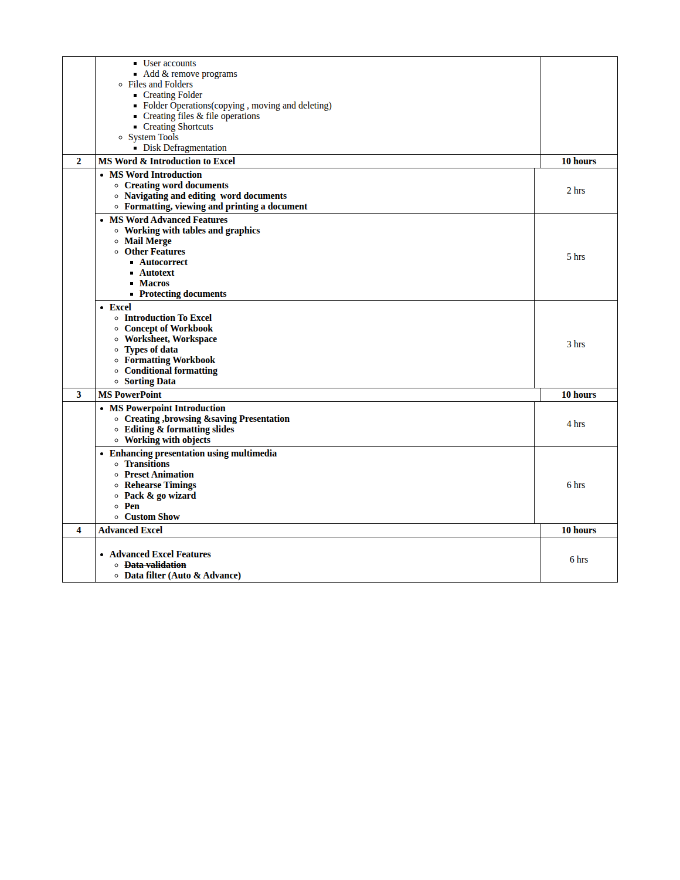| | User accounts Add & remove programs Files and Folders Creating Folder Folder Operations(copying , moving and deleting) Creating files & file operations Creating Shortcuts System Tools Disk Defragmentation | |
| 2 | MS Word & Introduction to Excel | 10 hours |
| | / MS Word Introduction Creating word documents Navigating and editing word documents Formatting, viewing and printing a document / 2 hrs / / MS Word Advanced Features Working with tables and graphics Mail Merge Other Features Autocorrect Autotext Macros Protecting documents / 5 hrs / / Excel Introduction To Excel Concept of Workbook Worksheet, Workspace Types of data Formatting Workbook Conditional formatting Sorting Data / 3 hrs / |
| 3 | MS PowerPoint | 10 hours |
| | / MS Powerpoint Introduction Creating ,browsing &saving Presentation Editing & formatting slides Working with objects / 4 hrs / / Enhancing presentation using multimedia Transitions Preset Animation Rehearse Timings Pack & go wizard Pen Custom Show / 6 hrs / |
| 4 | Advanced Excel | 10 hours |
| | Advanced Excel Features Data validation Data filter (Auto & Advance) | 6 hrs |